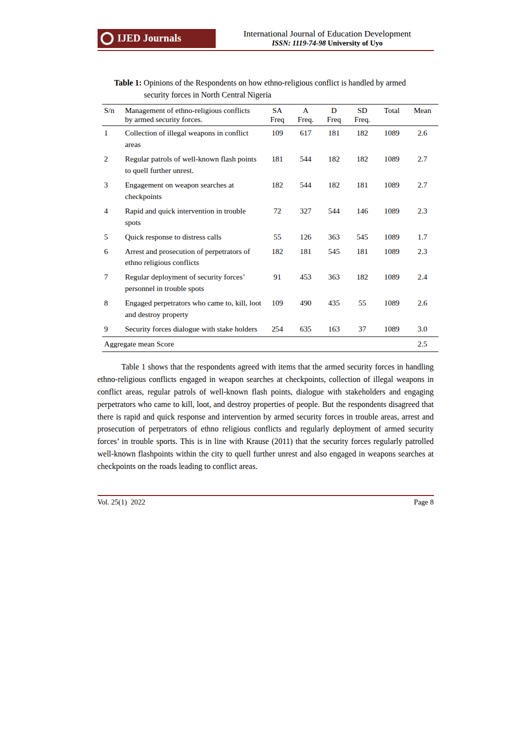IJED Journals
International Journal of Education Development
ISSN: 1119-74-98 University of Uyo
Table 1: Opinions of the Respondents on how ethno-religious conflict is handled by armed security forces in North Central Nigeria
| S/n | Management of ethno-religious conflicts by armed security forces. | SA Freq | A Freq. | D Freq | SD Freq. | Total | Mean |
| --- | --- | --- | --- | --- | --- | --- | --- |
| 1 | Collection of illegal weapons in conflict areas | 109 | 617 | 181 | 182 | 1089 | 2.6 |
| 2 | Regular patrols of well-known flash points to quell further unrest. | 181 | 544 | 182 | 182 | 1089 | 2.7 |
| 3 | Engagement on weapon searches at checkpoints | 182 | 544 | 182 | 181 | 1089 | 2.7 |
| 4 | Rapid and quick intervention in trouble spots | 72 | 327 | 544 | 146 | 1089 | 2.3 |
| 5 | Quick response to distress calls | 55 | 126 | 363 | 545 | 1089 | 1.7 |
| 6 | Arrest and prosecution of perpetrators of ethno religious conflicts | 182 | 181 | 545 | 181 | 1089 | 2.3 |
| 7 | Regular deployment of security forces’ personnel in trouble spots | 91 | 453 | 363 | 182 | 1089 | 2.4 |
| 8 | Engaged perpetrators who came to, kill, loot and destroy property | 109 | 490 | 435 | 55 | 1089 | 2.6 |
| 9 | Security forces dialogue with stake holders | 254 | 635 | 163 | 37 | 1089 | 3.0 |
| Aggregate mean Score | 2.5 |
Table 1 shows that the respondents agreed with items that the armed security forces in handling ethno-religious conflicts engaged in weapon searches at checkpoints, collection of illegal weapons in conflict areas, regular patrols of well-known flash points, dialogue with stakeholders and engaging perpetrators who came to kill, loot, and destroy properties of people. But the respondents disagreed that there is rapid and quick response and intervention by armed security forces in trouble areas, arrest and prosecution of perpetrators of ethno religious conflicts and regularly deployment of armed security forces’ in trouble sports. This is in line with Krause (2011) that the security forces regularly patrolled well-known flashpoints within the city to quell further unrest and also engaged in weapons searches at checkpoints on the roads leading to conflict areas.
Vol. 25(1) 2022
Page 8